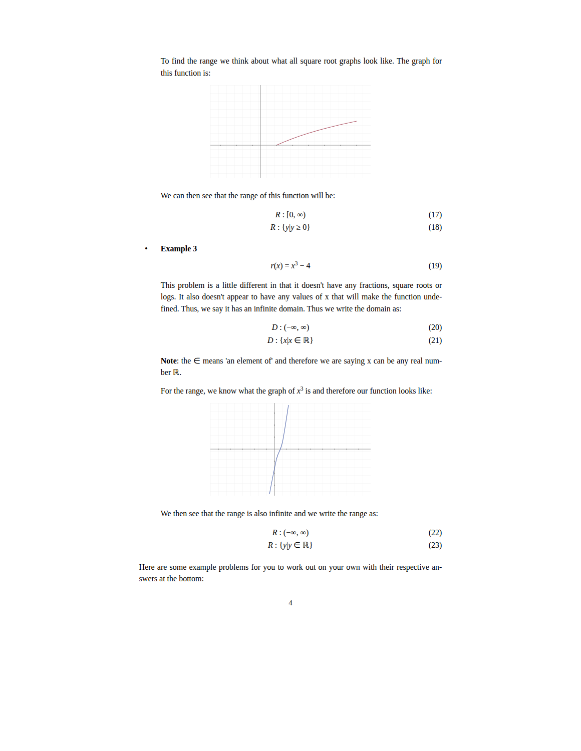To find the range we think about what all square root graphs look like. The graph for this function is:
We can then see that the range of this function will be:
R : [0, ∞)
(17)
R : {y|y ≥ 0}
(18)
Example 3
r(x) = x3 − 4
(19)
This problem is a little different in that it doesn't have any fractions, square roots or logs. It also doesn't appear to have any values of x that will make the function undefined. Thus, we say it has an infinite domain. Thus we write the domain as:
D : (−∞, ∞)
(20)
D : {x|x ∈ ℝ}
(21)
Note: the ∈ means 'an element of' and therefore we are saying x can be any real number ℝ.
For the range, we know what the graph of x3 is and therefore our function looks like:
We then see that the range is also infinite and we write the range as:
R : (−∞, ∞)
(22)
R : {y|y ∈ ℝ}
(23)
Here are some example problems for you to work out on your own with their respective answers at the bottom:
4